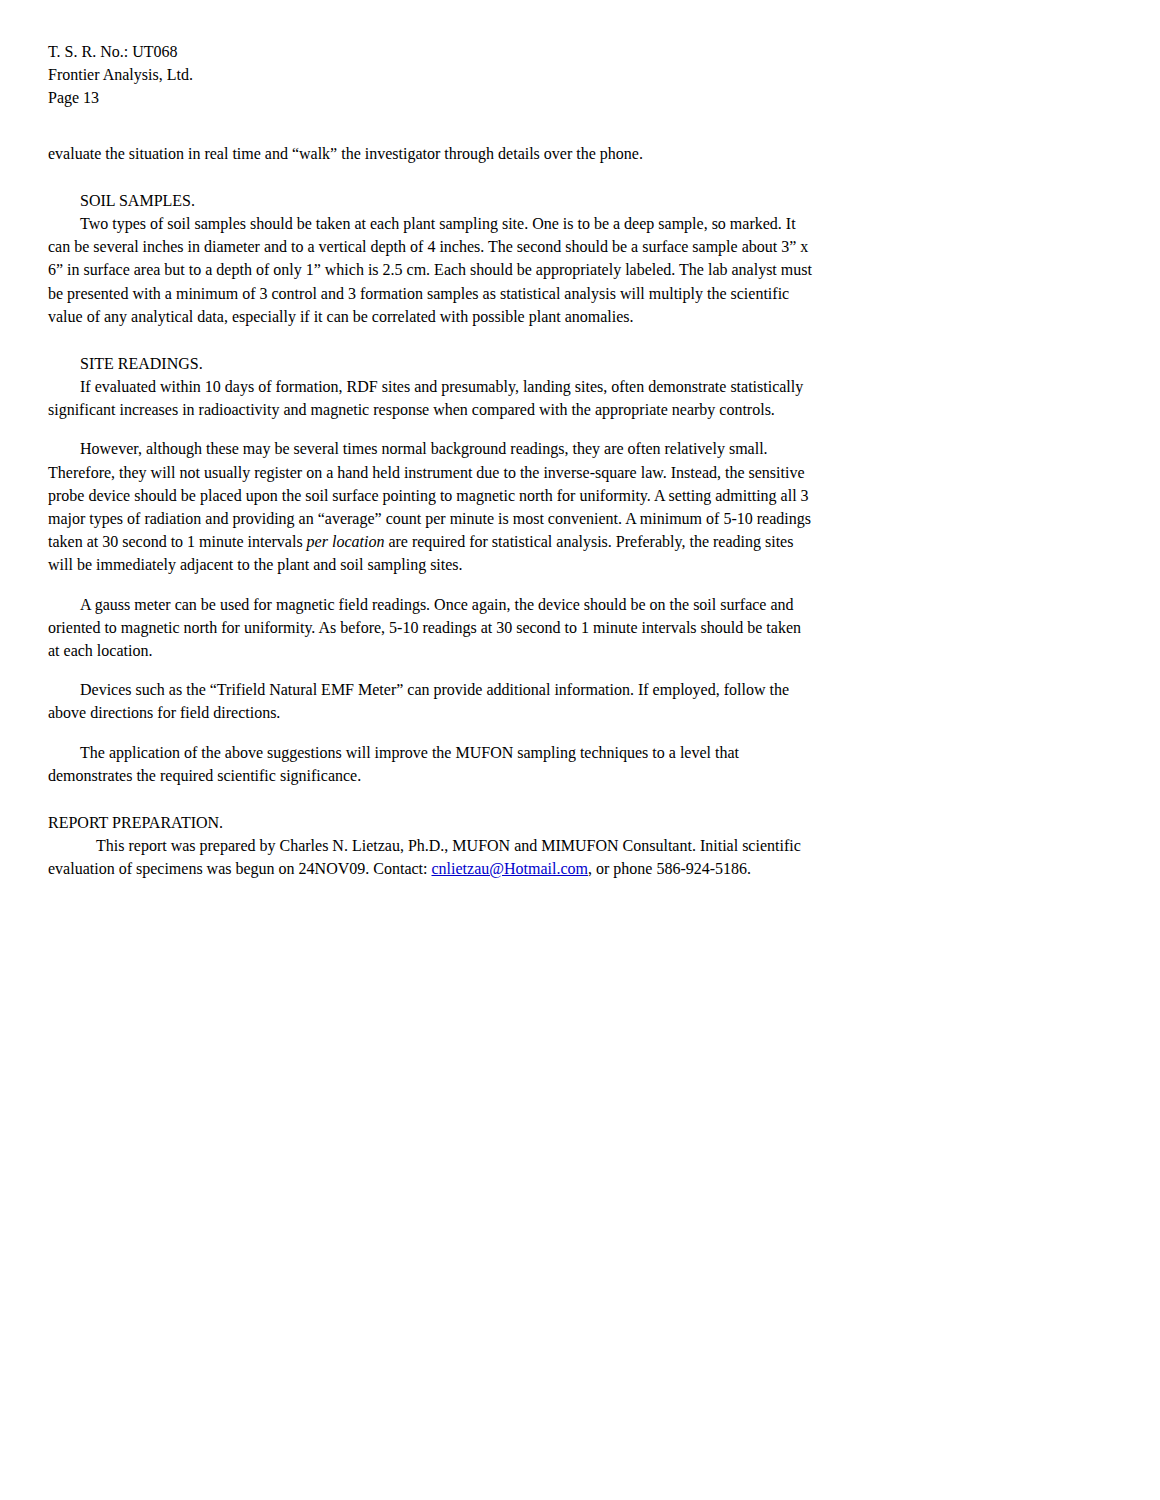T. S. R. No.: UT068
Frontier Analysis, Ltd.
Page 13
evaluate the situation in real time and “walk” the investigator through details over the phone.
SOIL SAMPLES.
Two types of soil samples should be taken at each plant sampling site. One is to be a deep sample, so marked. It can be several inches in diameter and to a vertical depth of 4 inches. The second should be a surface sample about 3” x 6” in surface area but to a depth of only 1” which is 2.5 cm. Each should be appropriately labeled. The lab analyst must be presented with a minimum of 3 control and 3 formation samples as statistical analysis will multiply the scientific value of any analytical data, especially if it can be correlated with possible plant anomalies.
SITE READINGS.
If evaluated within 10 days of formation, RDF sites and presumably, landing sites, often demonstrate statistically significant increases in radioactivity and magnetic response when compared with the appropriate nearby controls.
However, although these may be several times normal background readings, they are often relatively small. Therefore, they will not usually register on a hand held instrument due to the inverse-square law. Instead, the sensitive probe device should be placed upon the soil surface pointing to magnetic north for uniformity. A setting admitting all 3 major types of radiation and providing an “average” count per minute is most convenient. A minimum of 5-10 readings taken at 30 second to 1 minute intervals per location are required for statistical analysis. Preferably, the reading sites will be immediately adjacent to the plant and soil sampling sites.
A gauss meter can be used for magnetic field readings. Once again, the device should be on the soil surface and oriented to magnetic north for uniformity. As before, 5-10 readings at 30 second to 1 minute intervals should be taken at each location.
Devices such as the “Trifield Natural EMF Meter” can provide additional information. If employed, follow the above directions for field directions.
The application of the above suggestions will improve the MUFON sampling techniques to a level that demonstrates the required scientific significance.
REPORT PREPARATION.
This report was prepared by Charles N. Lietzau, Ph.D., MUFON and MIMUFON Consultant. Initial scientific evaluation of specimens was begun on 24NOV09. Contact: cnlietzau@Hotmail.com, or phone 586-924-5186.